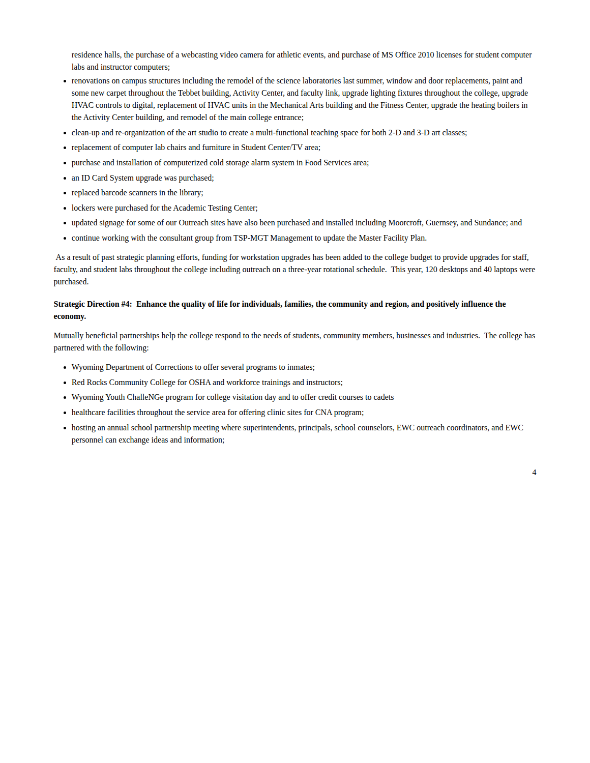residence halls, the purchase of a webcasting video camera for athletic events, and purchase of MS Office 2010 licenses for student computer labs and instructor computers;
renovations on campus structures including the remodel of the science laboratories last summer, window and door replacements, paint and some new carpet throughout the Tebbet building, Activity Center, and faculty link, upgrade lighting fixtures throughout the college, upgrade HVAC controls to digital, replacement of HVAC units in the Mechanical Arts building and the Fitness Center, upgrade the heating boilers in the Activity Center building, and remodel of the main college entrance;
clean-up and re-organization of the art studio to create a multi-functional teaching space for both 2-D and 3-D art classes;
replacement of computer lab chairs and furniture in Student Center/TV area;
purchase and installation of computerized cold storage alarm system in Food Services area;
an ID Card System upgrade was purchased;
replaced barcode scanners in the library;
lockers were purchased for the Academic Testing Center;
updated signage for some of our Outreach sites have also been purchased and installed including Moorcroft, Guernsey, and Sundance; and
continue working with the consultant group from TSP-MGT Management to update the Master Facility Plan.
As a result of past strategic planning efforts, funding for workstation upgrades has been added to the college budget to provide upgrades for staff, faculty, and student labs throughout the college including outreach on a three-year rotational schedule. This year, 120 desktops and 40 laptops were purchased.
Strategic Direction #4: Enhance the quality of life for individuals, families, the community and region, and positively influence the economy.
Mutually beneficial partnerships help the college respond to the needs of students, community members, businesses and industries. The college has partnered with the following:
Wyoming Department of Corrections to offer several programs to inmates;
Red Rocks Community College for OSHA and workforce trainings and instructors;
Wyoming Youth ChalleNGe program for college visitation day and to offer credit courses to cadets
healthcare facilities throughout the service area for offering clinic sites for CNA program;
hosting an annual school partnership meeting where superintendents, principals, school counselors, EWC outreach coordinators, and EWC personnel can exchange ideas and information;
4